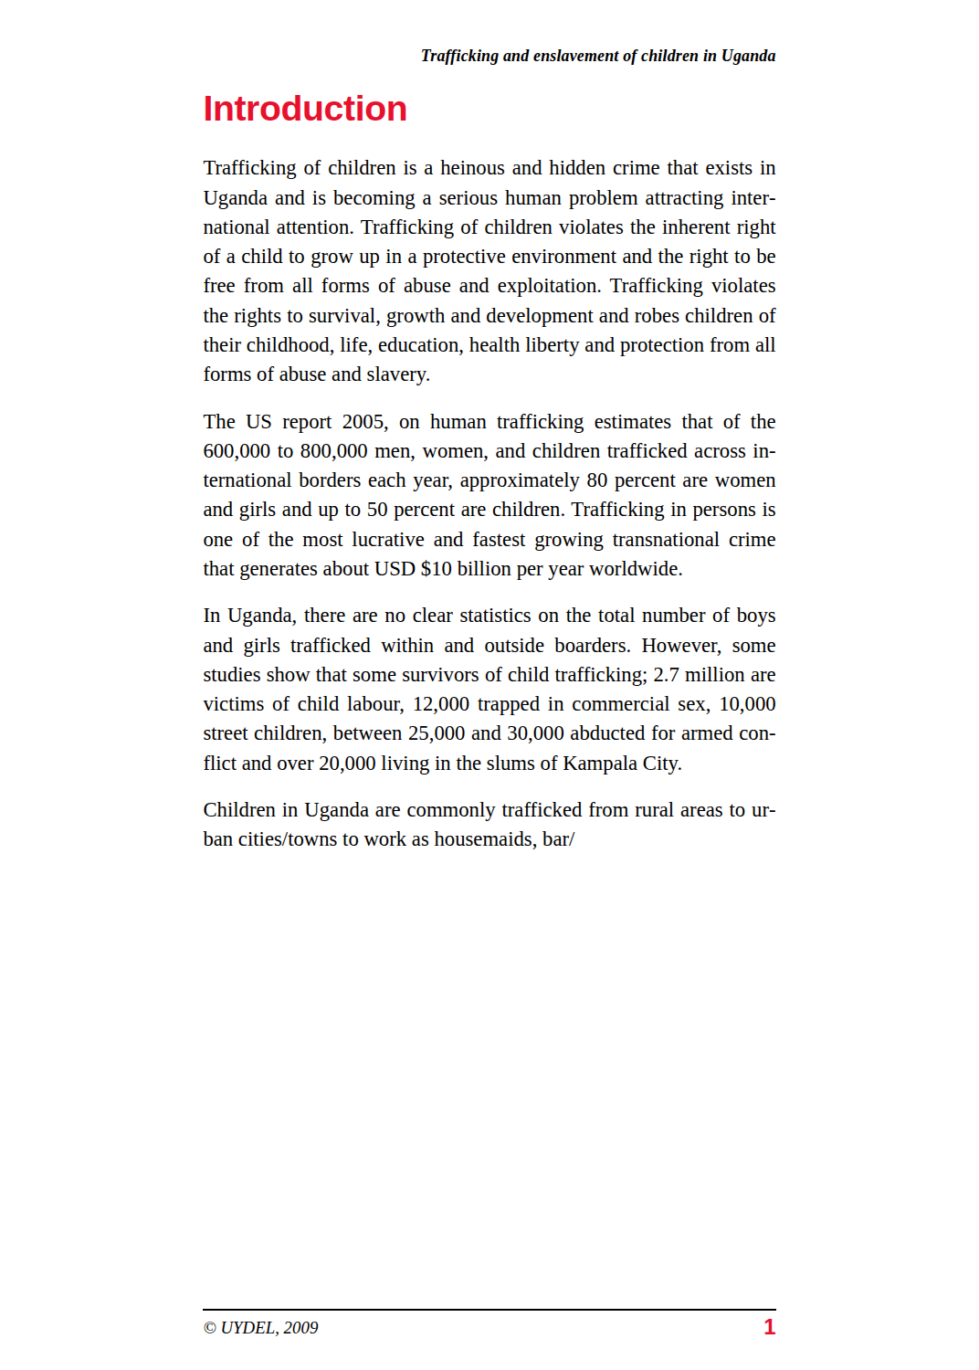Trafficking and enslavement of children in Uganda
Introduction
Trafficking of children is a heinous and hidden crime that exists in Uganda and is becoming a serious human problem attracting international attention. Trafficking of children violates the inherent right of a child to grow up in a protective environment and the right to be free from all forms of abuse and exploitation. Trafficking violates the rights to survival, growth and development and robes children of their childhood, life, education, health liberty and protection from all forms of abuse and slavery.
The US report 2005, on human trafficking estimates that of the 600,000 to 800,000 men, women, and children trafficked across international borders each year, approximately 80 percent are women and girls and up to 50 percent are children. Trafficking in persons is one of the most lucrative and fastest growing transnational crime that generates about USD $10 billion per year worldwide.
In Uganda, there are no clear statistics on the total number of boys and girls trafficked within and outside boarders. However, some studies show that some survivors of child trafficking; 2.7 million are victims of child labour, 12,000 trapped in commercial sex, 10,000 street children, between 25,000 and 30,000 abducted for armed conflict and over 20,000 living in the slums of Kampala City.
Children in Uganda are commonly trafficked from rural areas to urban cities/towns to work as housemaids, bar/
© UYDEL, 2009 1